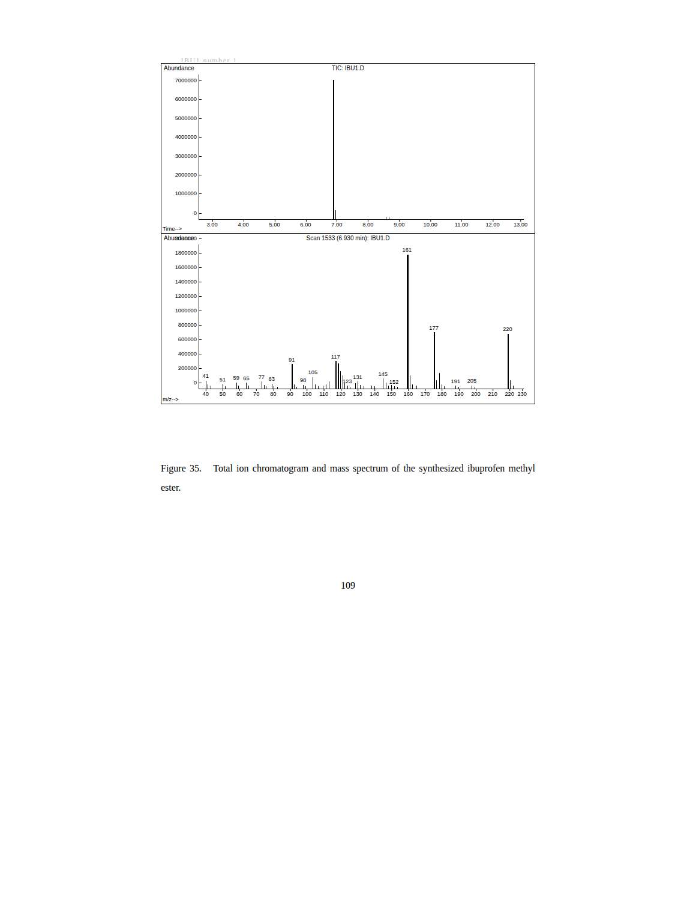IBU1 number 1
Abundance
TIC: IBU1.D
Time-->
0 1000000 2000000 3000000 4000000 5000000 6000000 7000000 3.00 4.00 5.00 6.00 7.00 8.00 9.00 10.00 11.00 12.00 13.00
Abundance
Scan 1533 (6.930 min): IBU1.D
m/z-->
0 200000 400000 600000 800000 1000000 1200000 1400000 1600000 1800000 2000000 40 50 60 70 80 90 100 110 120 130 140 150 160 170 180 190 200 210 220 230 41 51 59 65 77 83 91 98 105 117 123 131 145 152 161 177 191 205 220
Figure 35. Total ion chromatogram and mass spectrum of the synthesized ibuprofen methyl ester.
109